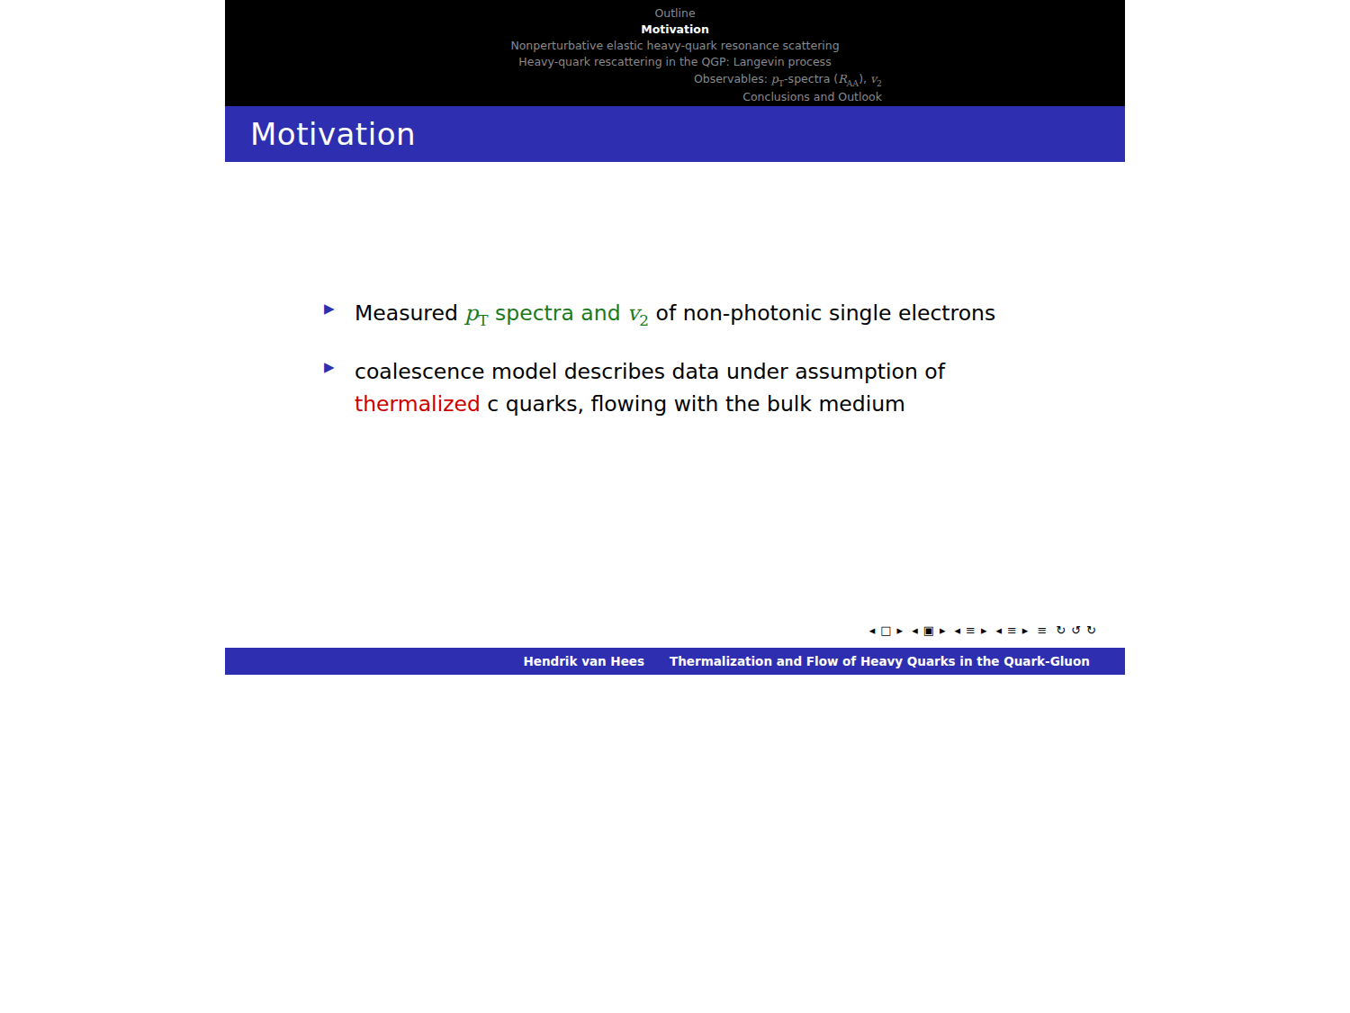Outline
Motivation
Nonperturbative elastic heavy-quark resonance scattering
Heavy-quark rescattering in the QGP: Langevin process
Observables: pT-spectra (RAA), v2
Conclusions and Outlook
Motivation
Measured pT spectra and v2 of non-photonic single electrons
coalescence model describes data under assumption of thermalized c quarks, flowing with the bulk medium
◂□▸ ◂▣▸ ◂≡▸ ◂≡▸ ≡ ↻↺↻
Hendrik van Hees
Thermalization and Flow of Heavy Quarks in the Quark-Gluon